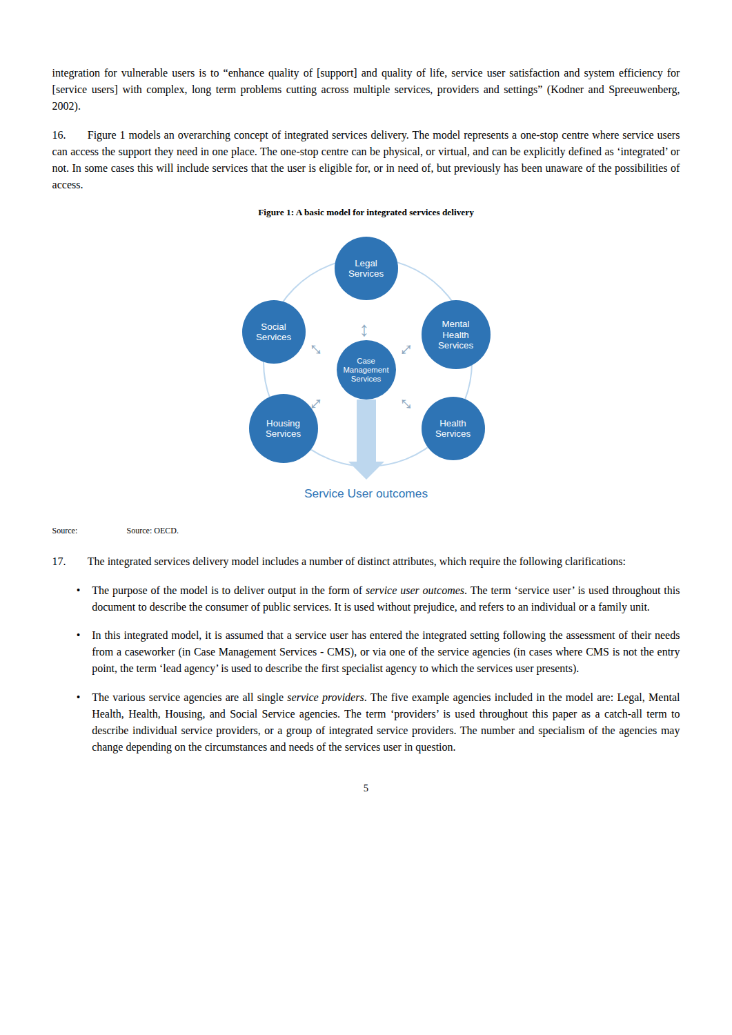integration for vulnerable users is to “enhance quality of [support] and quality of life, service user satisfaction and system efficiency for [service users] with complex, long term problems cutting across multiple services, providers and settings” (Kodner and Spreeuwenberg, 2002).
16. Figure 1 models an overarching concept of integrated services delivery. The model represents a one-stop centre where service users can access the support they need in one place. The one-stop centre can be physical, or virtual, and can be explicitly defined as ‘integrated’ or not. In some cases this will include services that the user is eligible for, or in need of, but previously has been unaware of the possibilities of access.
Figure 1: A basic model for integrated services delivery
Legal
Services
Social
Services
Mental
Health
Services
Housing
Services
Health
Services
Case
Management
Services
↕
↕
↕
↕
↕
Service User outcomes
Source: Source: OECD.
17. The integrated services delivery model includes a number of distinct attributes, which require the following clarifications:
The purpose of the model is to deliver output in the form of service user outcomes. The term ‘service user’ is used throughout this document to describe the consumer of public services. It is used without prejudice, and refers to an individual or a family unit.
In this integrated model, it is assumed that a service user has entered the integrated setting following the assessment of their needs from a caseworker (in Case Management Services - CMS), or via one of the service agencies (in cases where CMS is not the entry point, the term ‘lead agency’ is used to describe the first specialist agency to which the services user presents).
The various service agencies are all single service providers. The five example agencies included in the model are: Legal, Mental Health, Health, Housing, and Social Service agencies. The term ‘providers’ is used throughout this paper as a catch-all term to describe individual service providers, or a group of integrated service providers. The number and specialism of the agencies may change depending on the circumstances and needs of the services user in question.
5